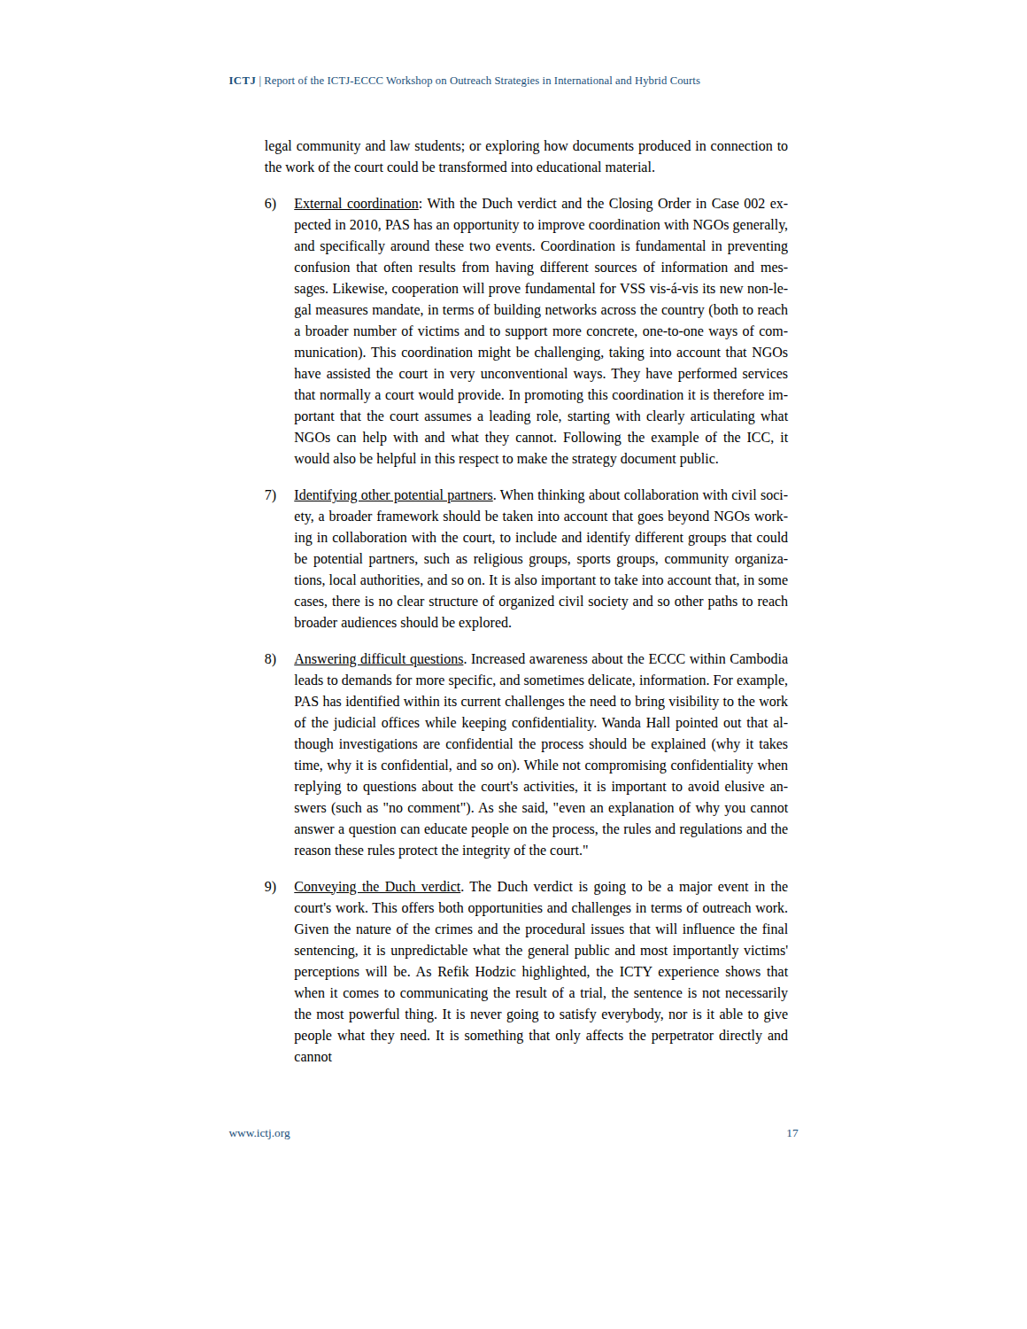ICTJ|Report of the ICTJ-ECCC Workshop on Outreach Strategies in International and Hybrid Courts
legal community and law students; or exploring how documents produced in connection to the work of the court could be transformed into educational material.
External coordination: With the Duch verdict and the Closing Order in Case 002 expected in 2010, PAS has an opportunity to improve coordination with NGOs generally, and specifically around these two events. Coordination is fundamental in preventing confusion that often results from having different sources of information and messages. Likewise, cooperation will prove fundamental for VSS vis-á-vis its new non-legal measures mandate, in terms of building networks across the country (both to reach a broader number of victims and to support more concrete, one-to-one ways of communication). This coordination might be challenging, taking into account that NGOs have assisted the court in very unconventional ways. They have performed services that normally a court would provide. In promoting this coordination it is therefore important that the court assumes a leading role, starting with clearly articulating what NGOs can help with and what they cannot. Following the example of the ICC, it would also be helpful in this respect to make the strategy document public.
Identifying other potential partners. When thinking about collaboration with civil society, a broader framework should be taken into account that goes beyond NGOs working in collaboration with the court, to include and identify different groups that could be potential partners, such as religious groups, sports groups, community organizations, local authorities, and so on. It is also important to take into account that, in some cases, there is no clear structure of organized civil society and so other paths to reach broader audiences should be explored.
Answering difficult questions. Increased awareness about the ECCC within Cambodia leads to demands for more specific, and sometimes delicate, information. For example, PAS has identified within its current challenges the need to bring visibility to the work of the judicial offices while keeping confidentiality. Wanda Hall pointed out that although investigations are confidential the process should be explained (why it takes time, why it is confidential, and so on). While not compromising confidentiality when replying to questions about the court's activities, it is important to avoid elusive answers (such as "no comment"). As she said, "even an explanation of why you cannot answer a question can educate people on the process, the rules and regulations and the reason these rules protect the integrity of the court."
Conveying the Duch verdict. The Duch verdict is going to be a major event in the court's work. This offers both opportunities and challenges in terms of outreach work. Given the nature of the crimes and the procedural issues that will influence the final sentencing, it is unpredictable what the general public and most importantly victims' perceptions will be. As Refik Hodzic highlighted, the ICTY experience shows that when it comes to communicating the result of a trial, the sentence is not necessarily the most powerful thing. It is never going to satisfy everybody, nor is it able to give people what they need. It is something that only affects the perpetrator directly and cannot
www.ictj.org 17